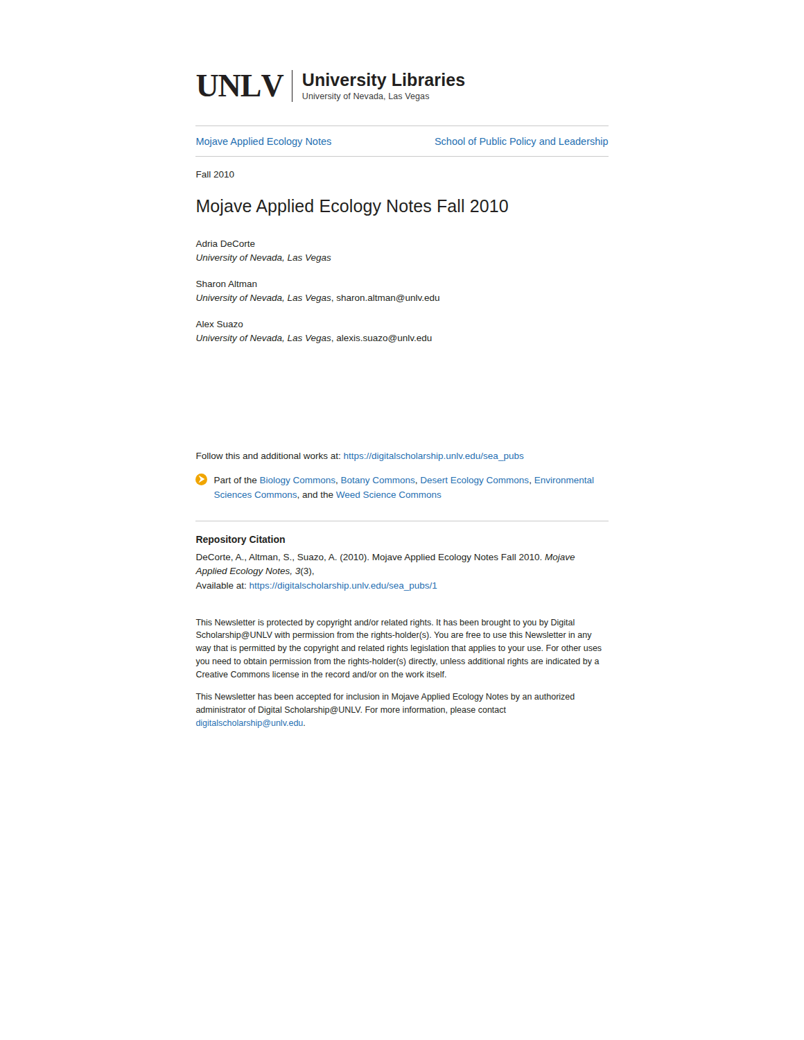UNLV
University Libraries
University of Nevada, Las Vegas
Mojave Applied Ecology Notes
School of Public Policy and Leadership
Fall 2010
Mojave Applied Ecology Notes Fall 2010
Adria DeCorte University of Nevada, Las Vegas
Sharon Altman University of Nevada, Las Vegas, sharon.altman@unlv.edu
Alex Suazo University of Nevada, Las Vegas, alexis.suazo@unlv.edu
Follow this and additional works at: https://digitalscholarship.unlv.edu/sea_pubs
Part of the Biology Commons, Botany Commons, Desert Ecology Commons, Environmental Sciences Commons, and the Weed Science Commons
Repository Citation
DeCorte, A., Altman, S., Suazo, A. (2010). Mojave Applied Ecology Notes Fall 2010. Mojave Applied Ecology Notes, 3(3),
Available at: https://digitalscholarship.unlv.edu/sea_pubs/1
This Newsletter is protected by copyright and/or related rights. It has been brought to you by Digital Scholarship@UNLV with permission from the rights-holder(s). You are free to use this Newsletter in any way that is permitted by the copyright and related rights legislation that applies to your use. For other uses you need to obtain permission from the rights-holder(s) directly, unless additional rights are indicated by a Creative Commons license in the record and/or on the work itself.
This Newsletter has been accepted for inclusion in Mojave Applied Ecology Notes by an authorized administrator of Digital Scholarship@UNLV. For more information, please contact digitalscholarship@unlv.edu.